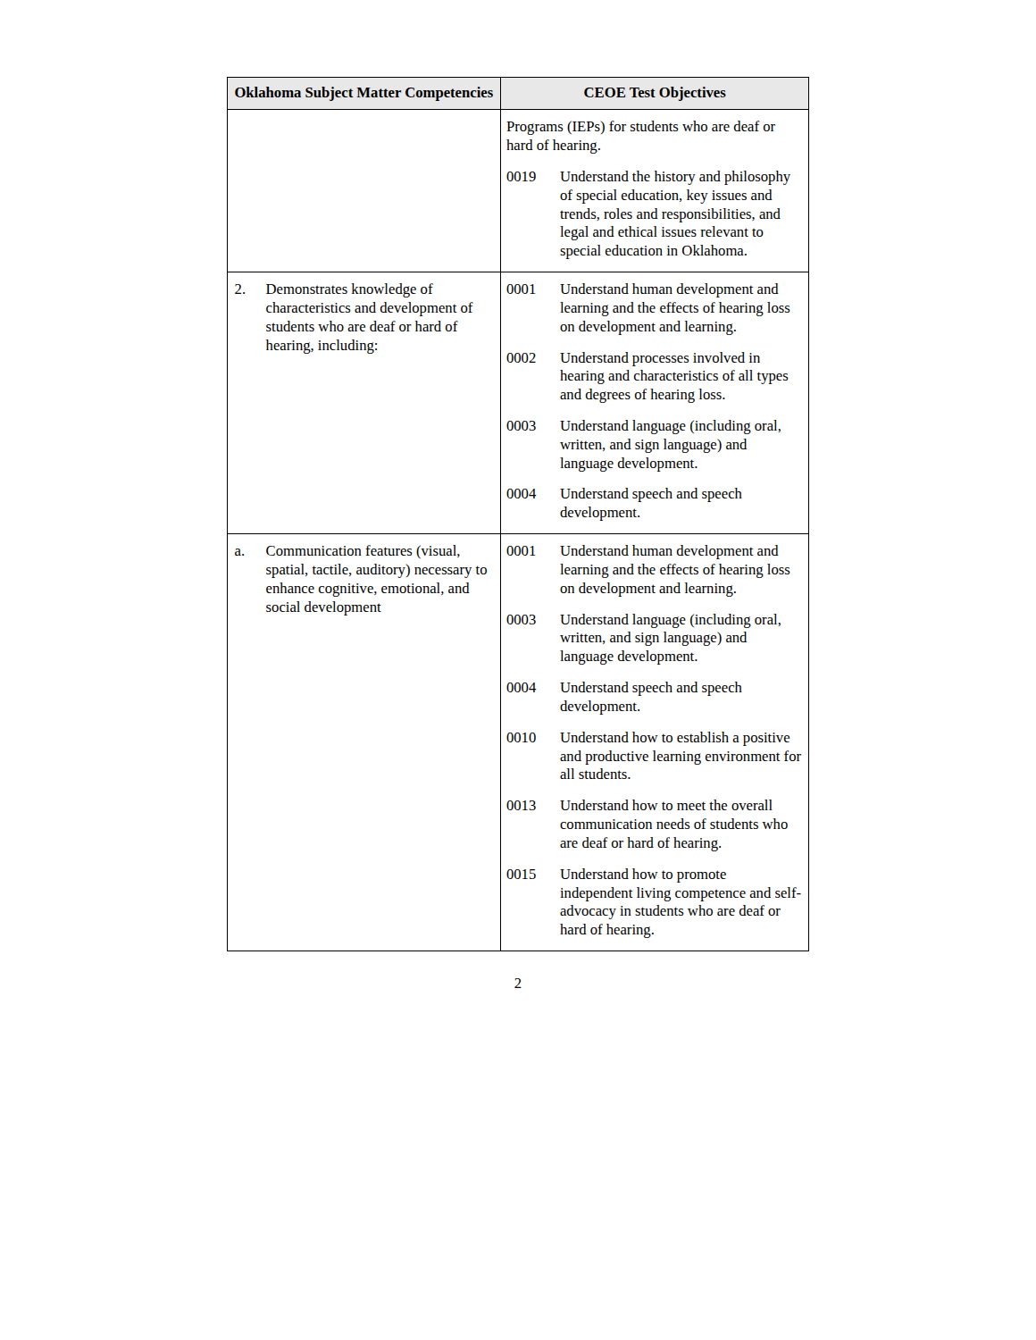| Oklahoma Subject Matter Competencies | CEOE Test Objectives |
| --- | --- |
| | Programs (IEPs) for students who are deaf or hard of hearing. 0019 Understand the history and philosophy of special education, key issues and trends, roles and responsibilities, and legal and ethical issues relevant to special education in Oklahoma. |
| 2. Demonstrates knowledge of characteristics and development of students who are deaf or hard of hearing, including: | 0001 Understand human development and learning and the effects of hearing loss on development and learning. 0002 Understand processes involved in hearing and characteristics of all types and degrees of hearing loss. 0003 Understand language (including oral, written, and sign language) and language development. 0004 Understand speech and speech development. |
| a. Communication features (visual, spatial, tactile, auditory) necessary to enhance cognitive, emotional, and social development | 0001 Understand human development and learning and the effects of hearing loss on development and learning. 0003 Understand language (including oral, written, and sign language) and language development. 0004 Understand speech and speech development. 0010 Understand how to establish a positive and productive learning environment for all students. 0013 Understand how to meet the overall communication needs of students who are deaf or hard of hearing. 0015 Understand how to promote independent living competence and self-advocacy in students who are deaf or hard of hearing. |
2